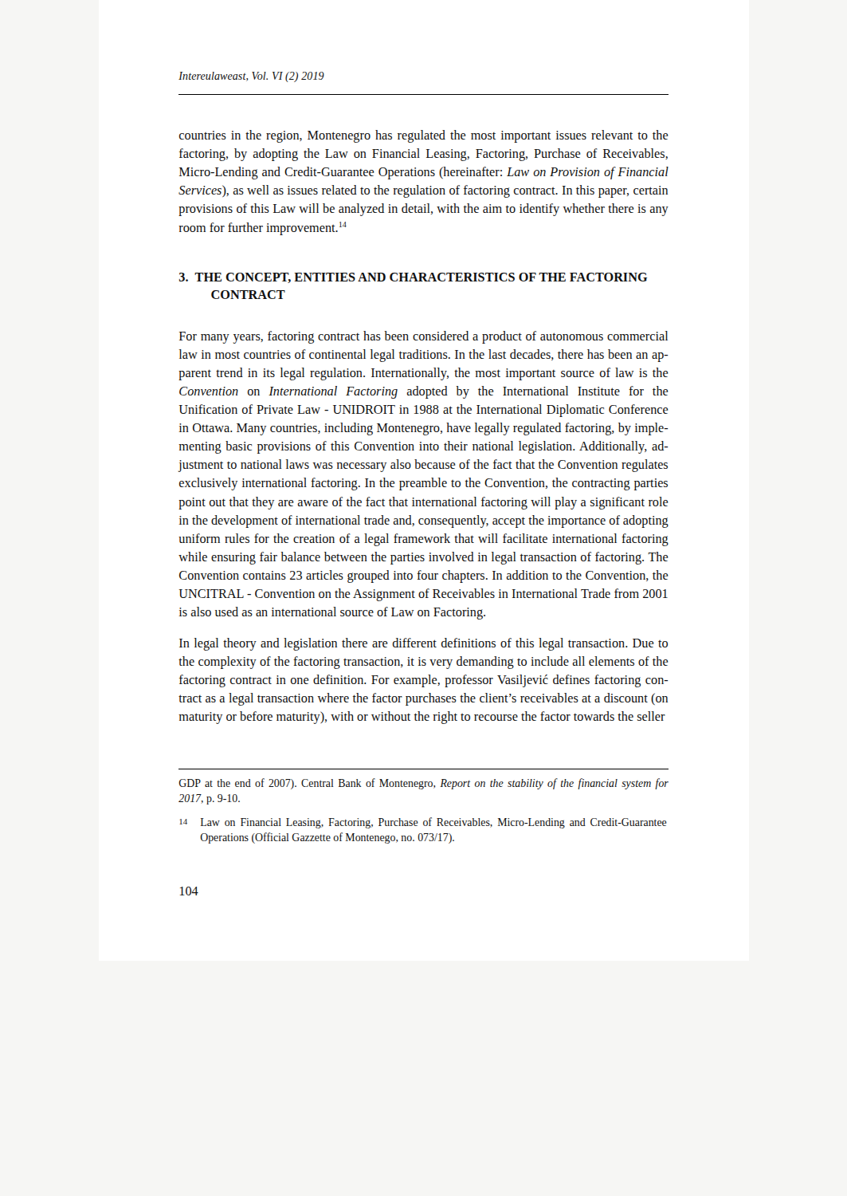Intereulaweast, Vol. VI (2) 2019
countries in the region, Montenegro has regulated the most important issues relevant to the factoring, by adopting the Law on Financial Leasing, Factoring, Purchase of Receivables, Micro-Lending and Credit-Guarantee Operations (hereinafter: Law on Provision of Financial Services), as well as issues related to the regulation of factoring contract. In this paper, certain provisions of this Law will be analyzed in detail, with the aim to identify whether there is any room for further improvement.14
3. THE CONCEPT, ENTITIES AND CHARACTERISTICS OF THE FACTORING CONTRACT
For many years, factoring contract has been considered a product of autonomous commercial law in most countries of continental legal traditions. In the last decades, there has been an apparent trend in its legal regulation. Internationally, the most important source of law is the Convention on International Factoring adopted by the International Institute for the Unification of Private Law - UNIDROIT in 1988 at the International Diplomatic Conference in Ottawa. Many countries, including Montenegro, have legally regulated factoring, by implementing basic provisions of this Convention into their national legislation. Additionally, adjustment to national laws was necessary also because of the fact that the Convention regulates exclusively international factoring. In the preamble to the Convention, the contracting parties point out that they are aware of the fact that international factoring will play a significant role in the development of international trade and, consequently, accept the importance of adopting uniform rules for the creation of a legal framework that will facilitate international factoring while ensuring fair balance between the parties involved in legal transaction of factoring. The Convention contains 23 articles grouped into four chapters. In addition to the Convention, the UNCITRAL - Convention on the Assignment of Receivables in International Trade from 2001 is also used as an international source of Law on Factoring.
In legal theory and legislation there are different definitions of this legal transaction. Due to the complexity of the factoring transaction, it is very demanding to include all elements of the factoring contract in one definition. For example, professor Vasiljević defines factoring contract as a legal transaction where the factor purchases the client’s receivables at a discount (on maturity or before maturity), with or without the right to recourse the factor towards the seller
GDP at the end of 2007). Central Bank of Montenegro, Report on the stability of the financial system for 2017, p. 9-10.
14 Law on Financial Leasing, Factoring, Purchase of Receivables, Micro-Lending and Credit-Guarantee Operations (Official Gazzette of Montenego, no. 073/17).
104